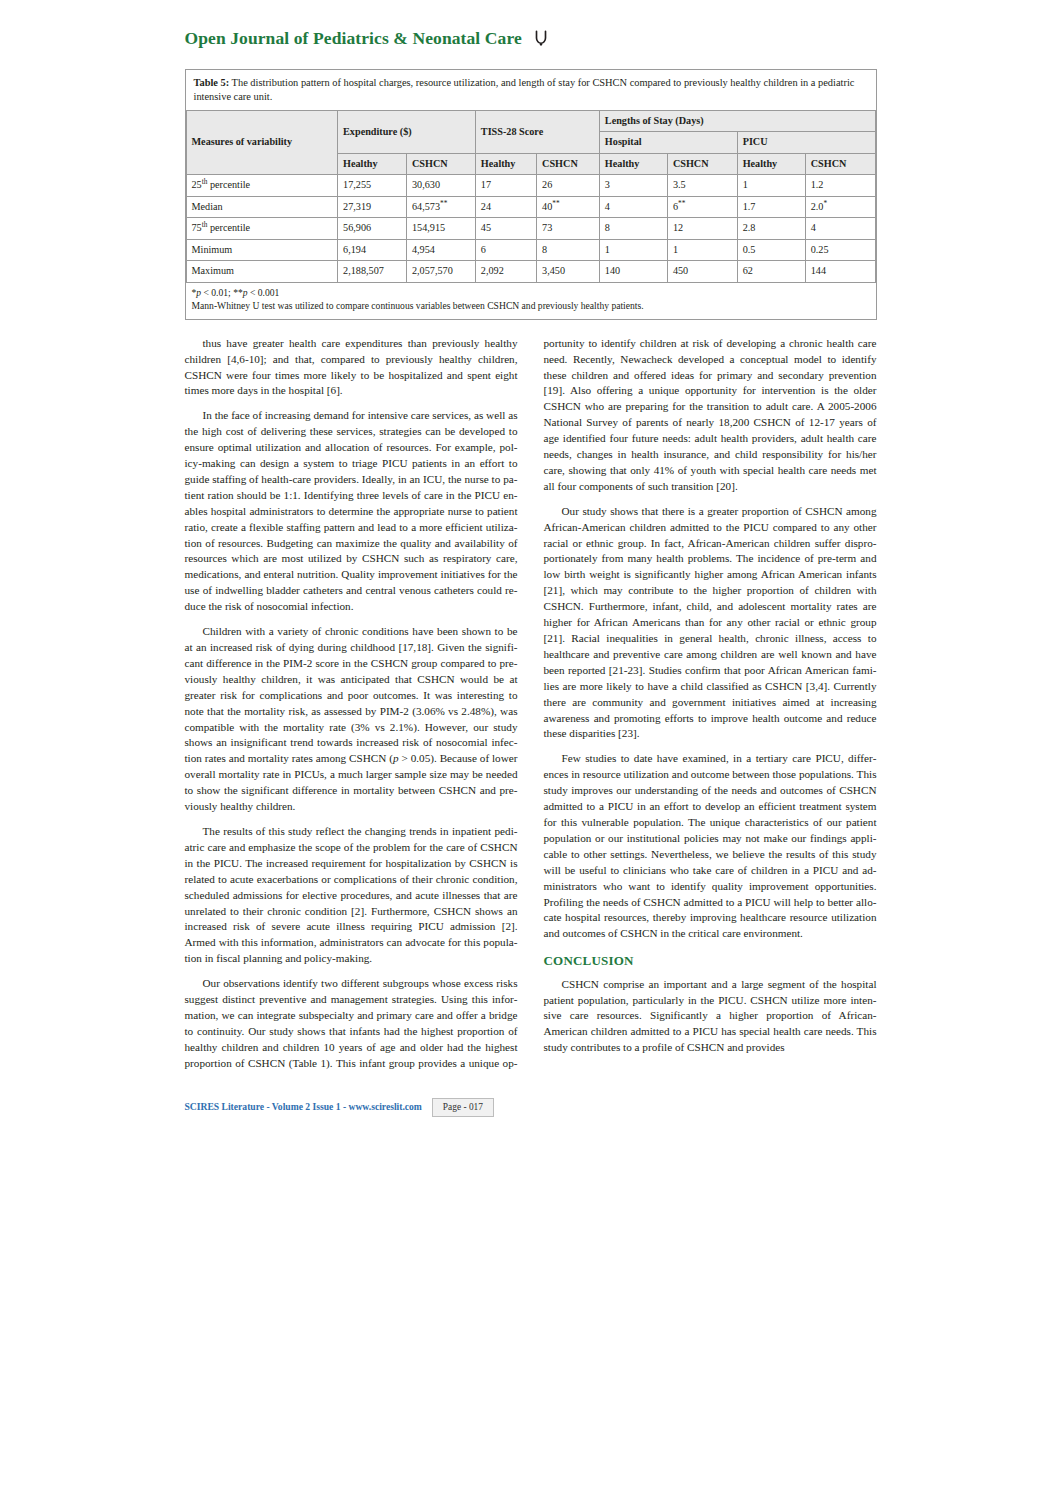Open Journal of Pediatrics & Neonatal Care
Table 5: The distribution pattern of hospital charges, resource utilization, and length of stay for CSHCN compared to previously healthy children in a pediatric intensive care unit.
| Measures of variability | Expenditure ($) | TISS-28 Score | Lengths of Stay (Days) |
| --- | --- | --- | --- |
| Hospital | PICU |
| Healthy | CSHCN | Healthy | CSHCN | Healthy | CSHCN | Healthy | CSHCN |
| 25 th percentile | 17,255 | 30,630 | 17 | 26 | 3 | 3.5 | 1 | 1.2 |
| Median | 27,319 | 64,573 ** | 24 | 40 ** | 4 | 6 ** | 1.7 | 2.0 * |
| 75 th percentile | 56,906 | 154,915 | 45 | 73 | 8 | 12 | 2.8 | 4 |
| Minimum | 6,194 | 4,954 | 6 | 8 | 1 | 1 | 0.5 | 0.25 |
| Maximum | 2,188,507 | 2,057,570 | 2,092 | 3,450 | 140 | 450 | 62 | 144 |
*p < 0.01; **p < 0.001
Mann-Whitney U test was utilized to compare continuous variables between CSHCN and previously healthy patients.
thus have greater health care expenditures than previously healthy children [4,6-10]; and that, compared to previously healthy children, CSHCN were four times more likely to be hospitalized and spent eight times more days in the hospital [6].
In the face of increasing demand for intensive care services, as well as the high cost of delivering these services, strategies can be developed to ensure optimal utilization and allocation of resources. For example, policy-making can design a system to triage PICU patients in an effort to guide staffing of health-care providers. Ideally, in an ICU, the nurse to patient ration should be 1:1. Identifying three levels of care in the PICU enables hospital administrators to determine the appropriate nurse to patient ratio, create a flexible staffing pattern and lead to a more efficient utilization of resources. Budgeting can maximize the quality and availability of resources which are most utilized by CSHCN such as respiratory care, medications, and enteral nutrition. Quality improvement initiatives for the use of indwelling bladder catheters and central venous catheters could reduce the risk of nosocomial infection.
Children with a variety of chronic conditions have been shown to be at an increased risk of dying during childhood [17,18]. Given the significant difference in the PIM-2 score in the CSHCN group compared to previously healthy children, it was anticipated that CSHCN would be at greater risk for complications and poor outcomes. It was interesting to note that the mortality risk, as assessed by PIM-2 (3.06% vs 2.48%), was compatible with the mortality rate (3% vs 2.1%). However, our study shows an insignificant trend towards increased risk of nosocomial infection rates and mortality rates among CSHCN (p > 0.05). Because of lower overall mortality rate in PICUs, a much larger sample size may be needed to show the significant difference in mortality between CSHCN and previously healthy children.
The results of this study reflect the changing trends in inpatient pediatric care and emphasize the scope of the problem for the care of CSHCN in the PICU. The increased requirement for hospitalization by CSHCN is related to acute exacerbations or complications of their chronic condition, scheduled admissions for elective procedures, and acute illnesses that are unrelated to their chronic condition [2]. Furthermore, CSHCN shows an increased risk of severe acute illness requiring PICU admission [2]. Armed with this information, administrators can advocate for this population in fiscal planning and policy-making.
Our observations identify two different subgroups whose excess risks suggest distinct preventive and management strategies. Using this information, we can integrate subspecialty and primary care and offer a bridge to continuity. Our study shows that infants had the highest proportion of healthy children and children 10 years of age and older had the highest proportion of CSHCN (Table 1). This infant group provides a unique opportunity to identify children at risk of developing a chronic health care need. Recently, Newacheck developed a conceptual model to identify these children and offered ideas for primary and secondary prevention [19]. Also offering a unique opportunity for intervention is the older CSHCN who are preparing for the transition to adult care. A 2005-2006 National Survey of parents of nearly 18,200 CSHCN of 12-17 years of age identified four future needs: adult health providers, adult health care needs, changes in health insurance, and child responsibility for his/her care, showing that only 41% of youth with special health care needs met all four components of such transition [20].
Our study shows that there is a greater proportion of CSHCN among African-American children admitted to the PICU compared to any other racial or ethnic group. In fact, African-American children suffer disproportionately from many health problems. The incidence of pre-term and low birth weight is significantly higher among African American infants [21], which may contribute to the higher proportion of children with CSHCN. Furthermore, infant, child, and adolescent mortality rates are higher for African Americans than for any other racial or ethnic group [21]. Racial inequalities in general health, chronic illness, access to healthcare and preventive care among children are well known and have been reported [21-23]. Studies confirm that poor African American families are more likely to have a child classified as CSHCN [3,4]. Currently there are community and government initiatives aimed at increasing awareness and promoting efforts to improve health outcome and reduce these disparities [23].
Few studies to date have examined, in a tertiary care PICU, differences in resource utilization and outcome between those populations. This study improves our understanding of the needs and outcomes of CSHCN admitted to a PICU in an effort to develop an efficient treatment system for this vulnerable population. The unique characteristics of our patient population or our institutional policies may not make our findings applicable to other settings. Nevertheless, we believe the results of this study will be useful to clinicians who take care of children in a PICU and administrators who want to identify quality improvement opportunities. Profiling the needs of CSHCN admitted to a PICU will help to better allocate hospital resources, thereby improving healthcare resource utilization and outcomes of CSHCN in the critical care environment.
CONCLUSION
CSHCN comprise an important and a large segment of the hospital patient population, particularly in the PICU. CSHCN utilize more intensive care resources. Significantly a higher proportion of African-American children admitted to a PICU has special health care needs. This study contributes to a profile of CSHCN and provides
SCIRES Literature - Volume 2 Issue 1 - www.scireslit.com
Page - 017